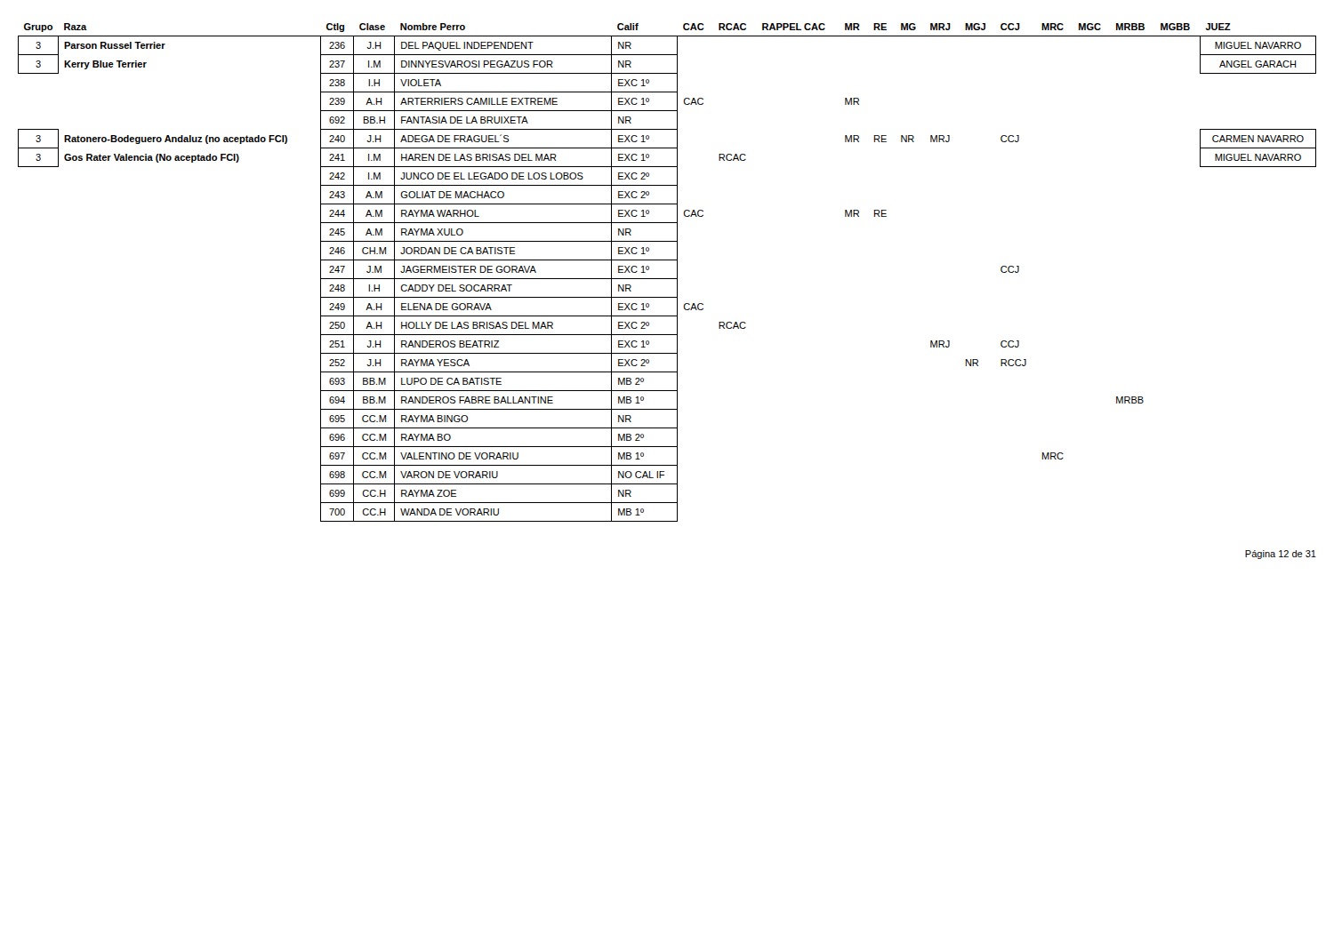| Grupo | Raza | Ctlg | Clase | Nombre Perro | Calif | CAC | RCAC | RAPPEL CAC | MR | RE | MG | MRJ | MGJ | CCJ | MRC | MGC | MRBB | MGBB | JUEZ |
| --- | --- | --- | --- | --- | --- | --- | --- | --- | --- | --- | --- | --- | --- | --- | --- | --- | --- | --- | --- |
| 3 | Parson Russel Terrier | 236 | J.H | DEL PAQUEL INDEPENDENT | NR | | | | | | | | | | | | | | MIGUEL NAVARRO |
| 3 | Kerry Blue Terrier | 237 | I.M | DINNYESVAROSI PEGAZUS FOR | NR | | | | | | | | | | | | | | ANGEL GARACH |
| | | 238 | I.H | VIOLETA | EXC 1º | | | | | | | | | | | | | | |
| | | 239 | A.H | ARTERRIERS CAMILLE EXTREME | EXC 1º | CAC | | | MR | | | | | | | | | | |
| | | 692 | BB.H | FANTASIA DE LA BRUIXETA | NR | | | | | | | | | | | | | | |
| 3 | Ratonero-Bodeguero Andaluz (no aceptado FCI) | 240 | J.H | ADEGA DE FRAGUEL´S | EXC 1º | | | | MR | RE | NR | MRJ | | CCJ | | | | | CARMEN NAVARRO |
| 3 | Gos Rater Valencia (No aceptado FCI) | 241 | I.M | HAREN DE LAS BRISAS DEL MAR | EXC 1º | | RCAC | | | | | | | | | | | | MIGUEL NAVARRO |
| | | 242 | I.M | JUNCO DE EL LEGADO DE LOS LOBOS | EXC 2º | | | | | | | | | | | | | | |
| | | 243 | A.M | GOLIAT DE MACHACO | EXC 2º | | | | | | | | | | | | | | |
| | | 244 | A.M | RAYMA WARHOL | EXC 1º | CAC | | | MR | RE | | | | | | | | | |
| | | 245 | A.M | RAYMA XULO | NR | | | | | | | | | | | | | | |
| | | 246 | CH.M | JORDAN DE CA BATISTE | EXC 1º | | | | | | | | | | | | | | |
| | | 247 | J.M | JAGERMEISTER DE GORAVA | EXC 1º | | | | | | | | | CCJ | | | | | |
| | | 248 | I.H | CADDY DEL SOCARRAT | NR | | | | | | | | | | | | | | |
| | | 249 | A.H | ELENA DE GORAVA | EXC 1º | CAC | | | | | | | | | | | | | |
| | | 250 | A.H | HOLLY DE LAS BRISAS DEL MAR | EXC 2º | | RCAC | | | | | | | | | | | | |
| | | 251 | J.H | RANDEROS BEATRIZ | EXC 1º | | | | | | | MRJ | | CCJ | | | | | |
| | | 252 | J.H | RAYMA YESCA | EXC 2º | | | | | | | | NR | RCCJ | | | | | |
| | | 693 | BB.M | LUPO DE CA BATISTE | MB 2º | | | | | | | | | | | | | | |
| | | 694 | BB.M | RANDEROS FABRE BALLANTINE | MB 1º | | | | | | | | | | | | MRBB | | |
| | | 695 | CC.M | RAYMA BINGO | NR | | | | | | | | | | | | | | |
| | | 696 | CC.M | RAYMA BO | MB 2º | | | | | | | | | | | | | | |
| | | 697 | CC.M | VALENTINO DE VORARIU | MB 1º | | | | | | | | | | MRC | | | | |
| | | 698 | CC.M | VARON DE VORARIU | NO CAL IF | | | | | | | | | | | | | | |
| | | 699 | CC.H | RAYMA ZOE | NR | | | | | | | | | | | | | | |
| | | 700 | CC.H | WANDA DE VORARIU | MB 1º | | | | | | | | | | | | | | |
Página 12 de 31